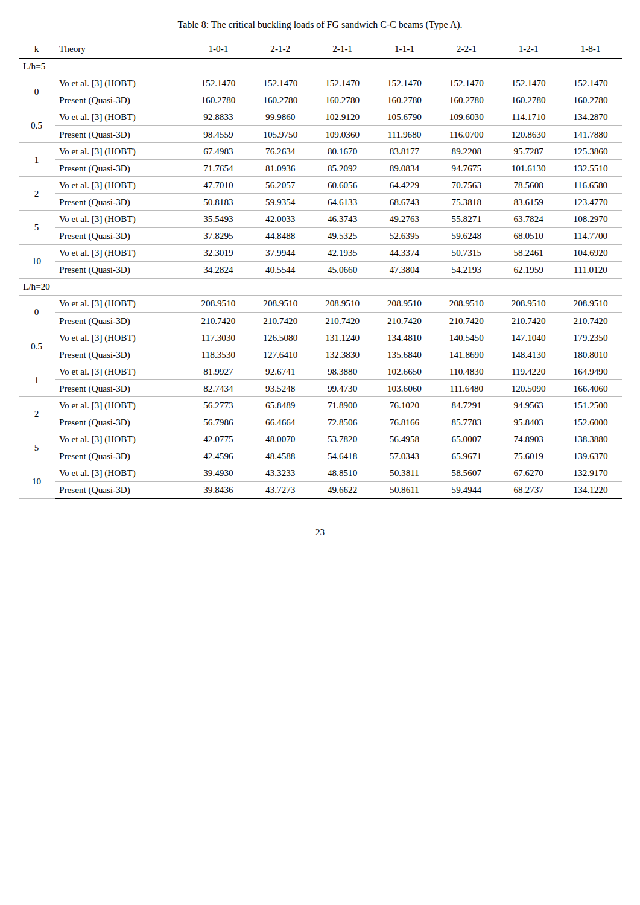Table 8: The critical buckling loads of FG sandwich C-C beams (Type A).
| k | Theory | 1-0-1 | 2-1-2 | 2-1-1 | 1-1-1 | 2-2-1 | 1-2-1 | 1-8-1 |
| --- | --- | --- | --- | --- | --- | --- | --- | --- |
| L/h=5 |
| 0 | Vo et al. [3] (HOBT) | 152.1470 | 152.1470 | 152.1470 | 152.1470 | 152.1470 | 152.1470 | 152.1470 |
| Present (Quasi-3D) | 160.2780 | 160.2780 | 160.2780 | 160.2780 | 160.2780 | 160.2780 | 160.2780 |
| 0.5 | Vo et al. [3] (HOBT) | 92.8833 | 99.9860 | 102.9120 | 105.6790 | 109.6030 | 114.1710 | 134.2870 |
| Present (Quasi-3D) | 98.4559 | 105.9750 | 109.0360 | 111.9680 | 116.0700 | 120.8630 | 141.7880 |
| 1 | Vo et al. [3] (HOBT) | 67.4983 | 76.2634 | 80.1670 | 83.8177 | 89.2208 | 95.7287 | 125.3860 |
| Present (Quasi-3D) | 71.7654 | 81.0936 | 85.2092 | 89.0834 | 94.7675 | 101.6130 | 132.5510 |
| 2 | Vo et al. [3] (HOBT) | 47.7010 | 56.2057 | 60.6056 | 64.4229 | 70.7563 | 78.5608 | 116.6580 |
| Present (Quasi-3D) | 50.8183 | 59.9354 | 64.6133 | 68.6743 | 75.3818 | 83.6159 | 123.4770 |
| 5 | Vo et al. [3] (HOBT) | 35.5493 | 42.0033 | 46.3743 | 49.2763 | 55.8271 | 63.7824 | 108.2970 |
| Present (Quasi-3D) | 37.8295 | 44.8488 | 49.5325 | 52.6395 | 59.6248 | 68.0510 | 114.7700 |
| 10 | Vo et al. [3] (HOBT) | 32.3019 | 37.9944 | 42.1935 | 44.3374 | 50.7315 | 58.2461 | 104.6920 |
| Present (Quasi-3D) | 34.2824 | 40.5544 | 45.0660 | 47.3804 | 54.2193 | 62.1959 | 111.0120 |
| L/h=20 |
| 0 | Vo et al. [3] (HOBT) | 208.9510 | 208.9510 | 208.9510 | 208.9510 | 208.9510 | 208.9510 | 208.9510 |
| Present (Quasi-3D) | 210.7420 | 210.7420 | 210.7420 | 210.7420 | 210.7420 | 210.7420 | 210.7420 |
| 0.5 | Vo et al. [3] (HOBT) | 117.3030 | 126.5080 | 131.1240 | 134.4810 | 140.5450 | 147.1040 | 179.2350 |
| Present (Quasi-3D) | 118.3530 | 127.6410 | 132.3830 | 135.6840 | 141.8690 | 148.4130 | 180.8010 |
| 1 | Vo et al. [3] (HOBT) | 81.9927 | 92.6741 | 98.3880 | 102.6650 | 110.4830 | 119.4220 | 164.9490 |
| Present (Quasi-3D) | 82.7434 | 93.5248 | 99.4730 | 103.6060 | 111.6480 | 120.5090 | 166.4060 |
| 2 | Vo et al. [3] (HOBT) | 56.2773 | 65.8489 | 71.8900 | 76.1020 | 84.7291 | 94.9563 | 151.2500 |
| Present (Quasi-3D) | 56.7986 | 66.4664 | 72.8506 | 76.8166 | 85.7783 | 95.8403 | 152.6000 |
| 5 | Vo et al. [3] (HOBT) | 42.0775 | 48.0070 | 53.7820 | 56.4958 | 65.0007 | 74.8903 | 138.3880 |
| Present (Quasi-3D) | 42.4596 | 48.4588 | 54.6418 | 57.0343 | 65.9671 | 75.6019 | 139.6370 |
| 10 | Vo et al. [3] (HOBT) | 39.4930 | 43.3233 | 48.8510 | 50.3811 | 58.5607 | 67.6270 | 132.9170 |
| Present (Quasi-3D) | 39.8436 | 43.7273 | 49.6622 | 50.8611 | 59.4944 | 68.2737 | 134.1220 |
23